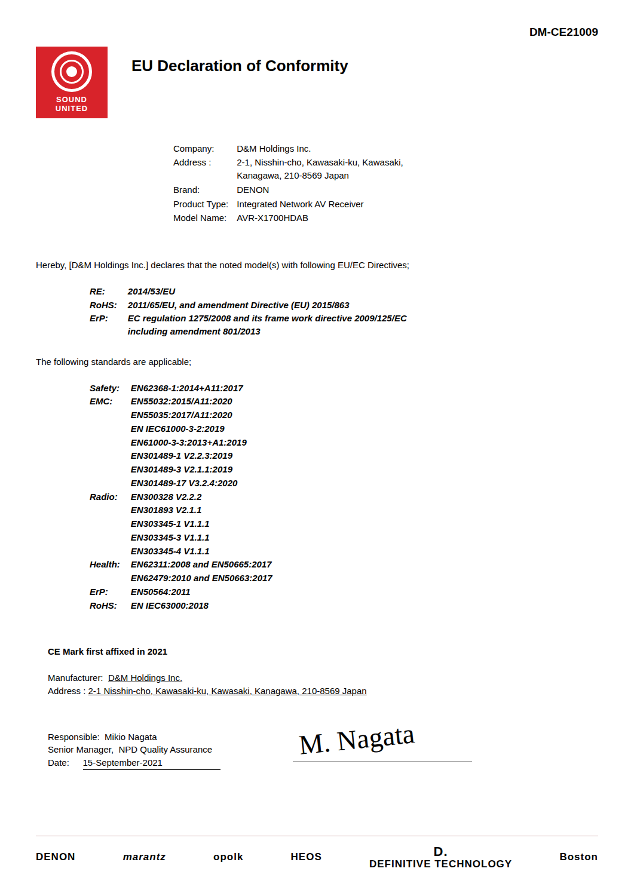DM-CE21009
SOUND
UNITED
EU Declaration of Conformity
| Company: | D&M Holdings Inc. |
| Address : | 2-1, Nisshin-cho, Kawasaki-ku, Kawasaki, Kanagawa, 210-8569 Japan |
| Brand: | DENON |
| Product Type: | Integrated Network AV Receiver |
| Model Name: | AVR-X1700HDAB |
Hereby, [D&M Holdings Inc.] declares that the noted model(s) with following EU/EC Directives;
| RE: | 2014/53/EU |
| RoHS: | 2011/65/EU, and amendment Directive (EU) 2015/863 |
| ErP: | EC regulation 1275/2008 and its frame work directive 2009/125/EC including amendment 801/2013 |
The following standards are applicable;
| Safety: | EN62368-1:2014+A11:2017 |
| EMC: | EN55032:2015/A11:2020 |
| | EN55035:2017/A11:2020 |
| | EN IEC61000-3-2:2019 |
| | EN61000-3-3:2013+A1:2019 |
| | EN301489-1 V2.2.3:2019 |
| | EN301489-3 V2.1.1:2019 |
| | EN301489-17 V3.2.4:2020 |
| Radio: | EN300328 V2.2.2 |
| | EN301893 V2.1.1 |
| | EN303345-1 V1.1.1 |
| | EN303345-3 V1.1.1 |
| | EN303345-4 V1.1.1 |
| Health: | EN62311:2008 and EN50665:2017 |
| | EN62479:2010 and EN50663:2017 |
| ErP: | EN50564:2011 |
| RoHS: | EN IEC63000:2018 |
CE Mark first affixed in 2021
Manufacturer: D&M Holdings Inc.
Address : 2-1 Nisshin-cho, Kawasaki-ku, Kawasaki, Kanagawa, 210-8569 Japan
Responsible: Mikio Nagata
Senior Manager, NPD Quality Assurance
Date: 15-September-2021
M. Nagata
DENON marantz opolk HEOS D. DEFINITIVE TECHNOLOGY Boston